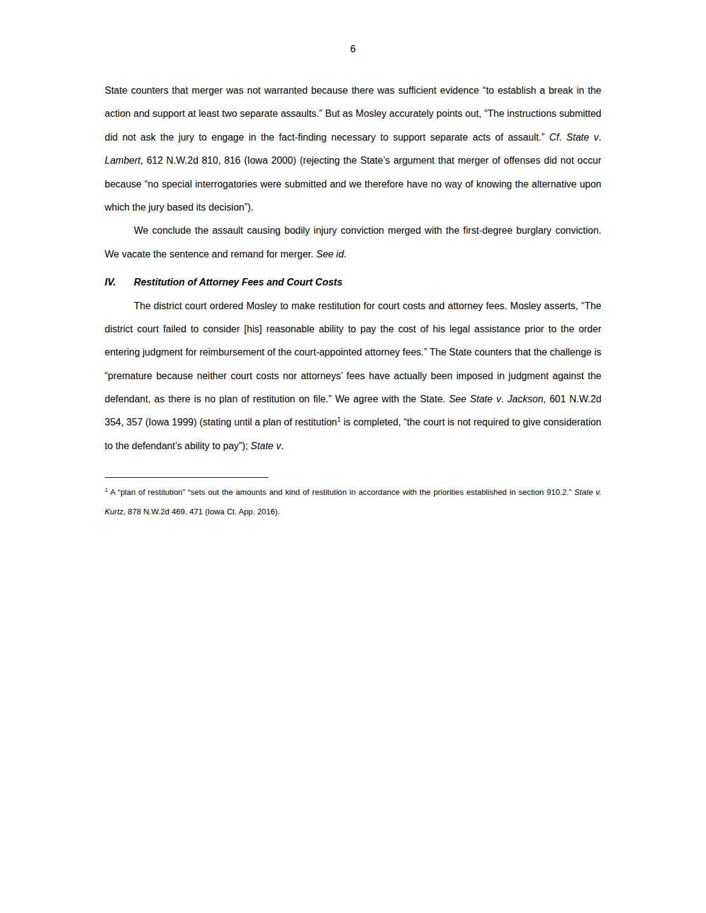6
State counters that merger was not warranted because there was sufficient evidence “to establish a break in the action and support at least two separate assaults.” But as Mosley accurately points out, “The instructions submitted did not ask the jury to engage in the fact-finding necessary to support separate acts of assault.” Cf. State v. Lambert, 612 N.W.2d 810, 816 (Iowa 2000) (rejecting the State’s argument that merger of offenses did not occur because “no special interrogatories were submitted and we therefore have no way of knowing the alternative upon which the jury based its decision”).
We conclude the assault causing bodily injury conviction merged with the first-degree burglary conviction. We vacate the sentence and remand for merger. See id.
IV. Restitution of Attorney Fees and Court Costs
The district court ordered Mosley to make restitution for court costs and attorney fees. Mosley asserts, “The district court failed to consider [his] reasonable ability to pay the cost of his legal assistance prior to the order entering judgment for reimbursement of the court-appointed attorney fees.” The State counters that the challenge is “premature because neither court costs nor attorneys’ fees have actually been imposed in judgment against the defendant, as there is no plan of restitution on file.” We agree with the State. See State v. Jackson, 601 N.W.2d 354, 357 (Iowa 1999) (stating until a plan of restitution1 is completed, “the court is not required to give consideration to the defendant’s ability to pay”); State v.
1 A “plan of restitution” “sets out the amounts and kind of restitution in accordance with the priorities established in section 910.2.” State v. Kurtz, 878 N.W.2d 469, 471 (Iowa Ct. App. 2016).